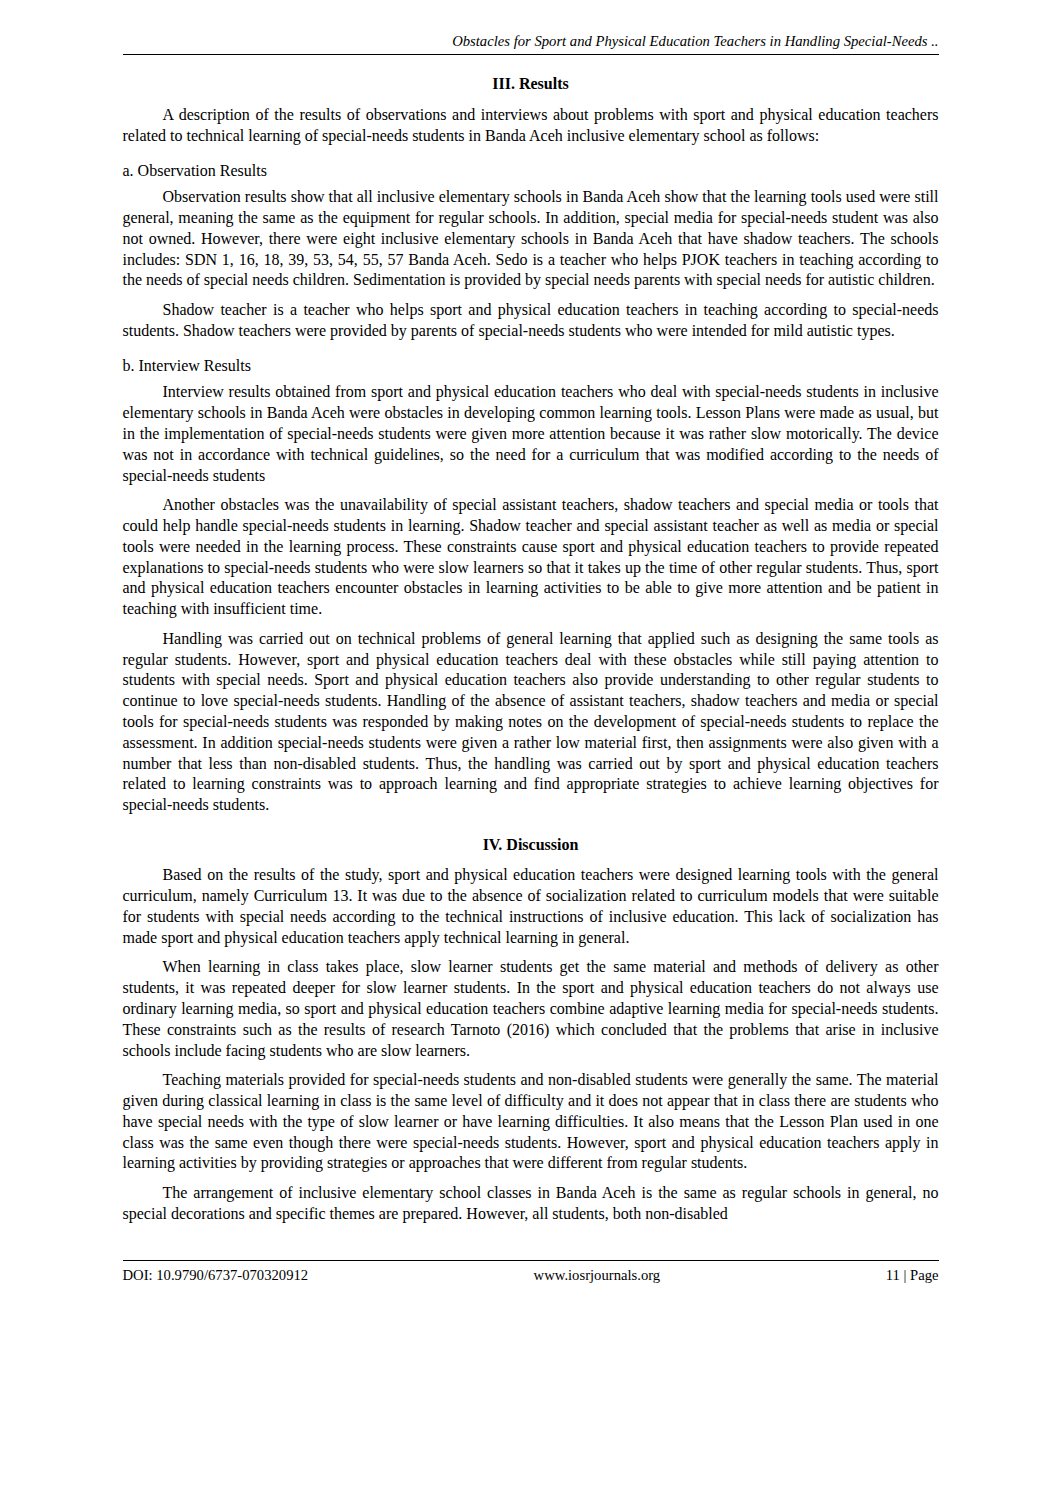Obstacles for Sport and Physical Education Teachers in Handling Special-Needs ..
III. Results
A description of the results of observations and interviews about problems with sport and physical education teachers related to technical learning of special-needs students in Banda Aceh inclusive elementary school as follows:
a. Observation Results
Observation results show that all inclusive elementary schools in Banda Aceh show that the learning tools used were still general, meaning the same as the equipment for regular schools. In addition, special media for special-needs student was also not owned. However, there were eight inclusive elementary schools in Banda Aceh that have shadow teachers. The schools includes: SDN 1, 16, 18, 39, 53, 54, 55, 57 Banda Aceh. Sedo is a teacher who helps PJOK teachers in teaching according to the needs of special needs children. Sedimentation is provided by special needs parents with special needs for autistic children.
Shadow teacher is a teacher who helps sport and physical education teachers in teaching according to special-needs students. Shadow teachers were provided by parents of special-needs students who were intended for mild autistic types.
b. Interview Results
Interview results obtained from sport and physical education teachers who deal with special-needs students in inclusive elementary schools in Banda Aceh were obstacles in developing common learning tools. Lesson Plans were made as usual, but in the implementation of special-needs students were given more attention because it was rather slow motorically. The device was not in accordance with technical guidelines, so the need for a curriculum that was modified according to the needs of special-needs students
Another obstacles was the unavailability of special assistant teachers, shadow teachers and special media or tools that could help handle special-needs students in learning. Shadow teacher and special assistant teacher as well as media or special tools were needed in the learning process. These constraints cause sport and physical education teachers to provide repeated explanations to special-needs students who were slow learners so that it takes up the time of other regular students. Thus, sport and physical education teachers encounter obstacles in learning activities to be able to give more attention and be patient in teaching with insufficient time.
Handling was carried out on technical problems of general learning that applied such as designing the same tools as regular students. However, sport and physical education teachers deal with these obstacles while still paying attention to students with special needs. Sport and physical education teachers also provide understanding to other regular students to continue to love special-needs students. Handling of the absence of assistant teachers, shadow teachers and media or special tools for special-needs students was responded by making notes on the development of special-needs students to replace the assessment. In addition special-needs students were given a rather low material first, then assignments were also given with a number that less than non-disabled students. Thus, the handling was carried out by sport and physical education teachers related to learning constraints was to approach learning and find appropriate strategies to achieve learning objectives for special-needs students.
IV. Discussion
Based on the results of the study, sport and physical education teachers were designed learning tools with the general curriculum, namely Curriculum 13. It was due to the absence of socialization related to curriculum models that were suitable for students with special needs according to the technical instructions of inclusive education. This lack of socialization has made sport and physical education teachers apply technical learning in general.
When learning in class takes place, slow learner students get the same material and methods of delivery as other students, it was repeated deeper for slow learner students. In the sport and physical education teachers do not always use ordinary learning media, so sport and physical education teachers combine adaptive learning media for special-needs students. These constraints such as the results of research Tarnoto (2016) which concluded that the problems that arise in inclusive schools include facing students who are slow learners.
Teaching materials provided for special-needs students and non-disabled students were generally the same. The material given during classical learning in class is the same level of difficulty and it does not appear that in class there are students who have special needs with the type of slow learner or have learning difficulties. It also means that the Lesson Plan used in one class was the same even though there were special-needs students. However, sport and physical education teachers apply in learning activities by providing strategies or approaches that were different from regular students.
The arrangement of inclusive elementary school classes in Banda Aceh is the same as regular schools in general, no special decorations and specific themes are prepared. However, all students, both non-disabled
DOI: 10.9790/6737-070320912 www.iosrjournals.org 11 | Page